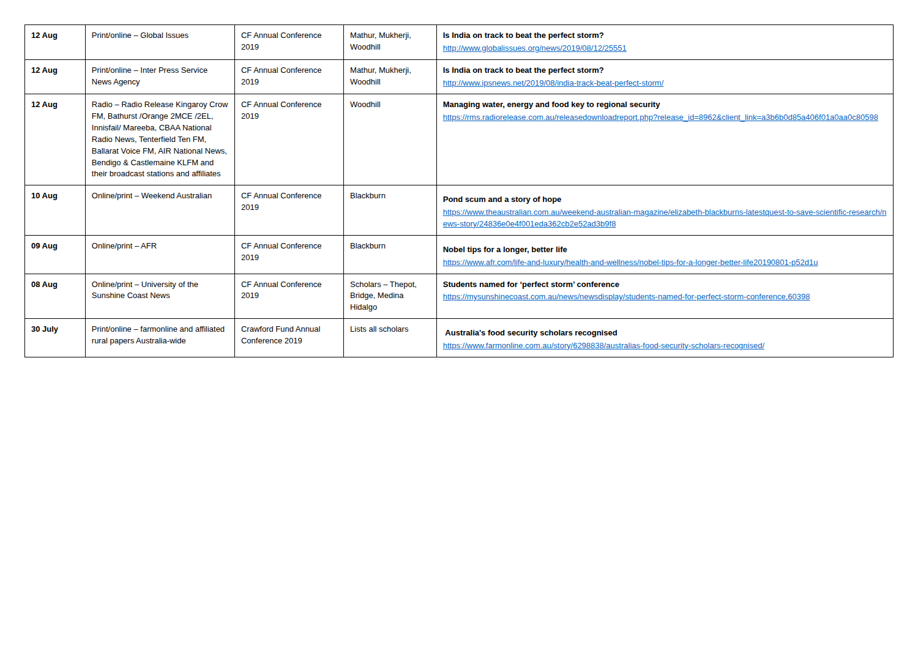| 12 Aug | Print/online – Global Issues | CF Annual Conference 2019 | Mathur, Mukherji, Woodhill | Is India on track to beat the perfect storm? http://www.globalissues.org/news/2019/08/12/25551 |
| 12 Aug | Print/online – Inter Press Service News Agency | CF Annual Conference 2019 | Mathur, Mukherji, Woodhill | Is India on track to beat the perfect storm? http://www.ipsnews.net/2019/08/india-track-beat-perfect-storm/ |
| 12 Aug | Radio – Radio Release Kingaroy Crow FM, Bathurst /Orange 2MCE /2EL, Innisfail/ Mareeba, CBAA National Radio News, Tenterfield Ten FM, Ballarat Voice FM, AIR National News, Bendigo & Castlemaine KLFM and their broadcast stations and affiliates | CF Annual Conference 2019 | Woodhill | Managing water, energy and food key to regional security https://rms.radiorelease.com.au/releasedownloadreport.php?release_id=8962&client_link=a3b6b0d85a406f01a0aa0c80598 |
| 10 Aug | Online/print – Weekend Australian | CF Annual Conference 2019 | Blackburn | Pond scum and a story of hope https://www.theaustralian.com.au/weekend-australian-magazine/elizabeth-blackburns-latestquest-to-save-scientific-research/news-story/24836e0e4f001eda362cb2e52ad3b9f8 |
| 09 Aug | Online/print – AFR | CF Annual Conference 2019 | Blackburn | Nobel tips for a longer, better life https://www.afr.com/life-and-luxury/health-and-wellness/nobel-tips-for-a-longer-better-life20190801-p52d1u |
| 08 Aug | Online/print – University of the Sunshine Coast News | CF Annual Conference 2019 | Scholars – Thepot, Bridge, Medina Hidalgo | Students named for ‘perfect storm’ conference https://mysunshinecoast.com.au/news/newsdisplay/students-named-for-perfect-storm-conference,60398 |
| 30 July | Print/online – farmonline and affiliated rural papers Australia-wide | Crawford Fund Annual Conference 2019 | Lists all scholars | Australia's food security scholars recognised https://www.farmonline.com.au/story/6298838/australias-food-security-scholars-recognised/ |